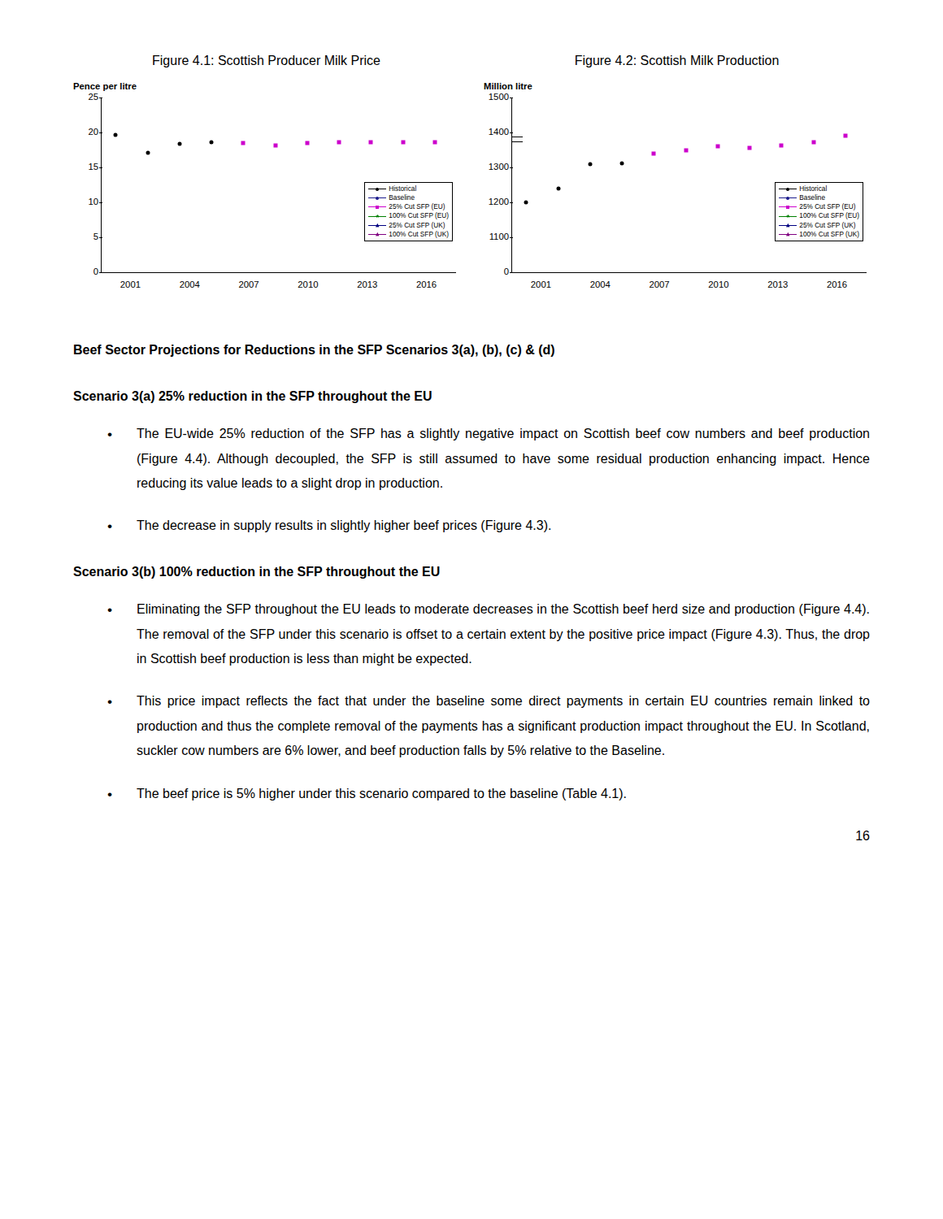Figure 4.1: Scottish Producer Milk Price
Pence per litre
25
20
15
10
5
0
Historical
Baseline
25% Cut SFP (EU)
100% Cut SFP (EU)
25% Cut SFP (UK)
100% Cut SFP (UK)
200120042007201020132016
Figure 4.2: Scottish Milk Production
Million litre
1500
1400
1300
1200
1100
0
Historical
Baseline
25% Cut SFP (EU)
100% Cut SFP (EU)
25% Cut SFP (UK)
100% Cut SFP (UK)
200120042007201020132016
Beef Sector Projections for Reductions in the SFP Scenarios 3(a), (b), (c) & (d)
Scenario 3(a) 25% reduction in the SFP throughout the EU
The EU-wide 25% reduction of the SFP has a slightly negative impact on Scottish beef cow numbers and beef production (Figure 4.4). Although decoupled, the SFP is still assumed to have some residual production enhancing impact. Hence reducing its value leads to a slight drop in production.
The decrease in supply results in slightly higher beef prices (Figure 4.3).
Scenario 3(b) 100% reduction in the SFP throughout the EU
Eliminating the SFP throughout the EU leads to moderate decreases in the Scottish beef herd size and production (Figure 4.4). The removal of the SFP under this scenario is offset to a certain extent by the positive price impact (Figure 4.3). Thus, the drop in Scottish beef production is less than might be expected.
This price impact reflects the fact that under the baseline some direct payments in certain EU countries remain linked to production and thus the complete removal of the payments has a significant production impact throughout the EU. In Scotland, suckler cow numbers are 6% lower, and beef production falls by 5% relative to the Baseline.
The beef price is 5% higher under this scenario compared to the baseline (Table 4.1).
16